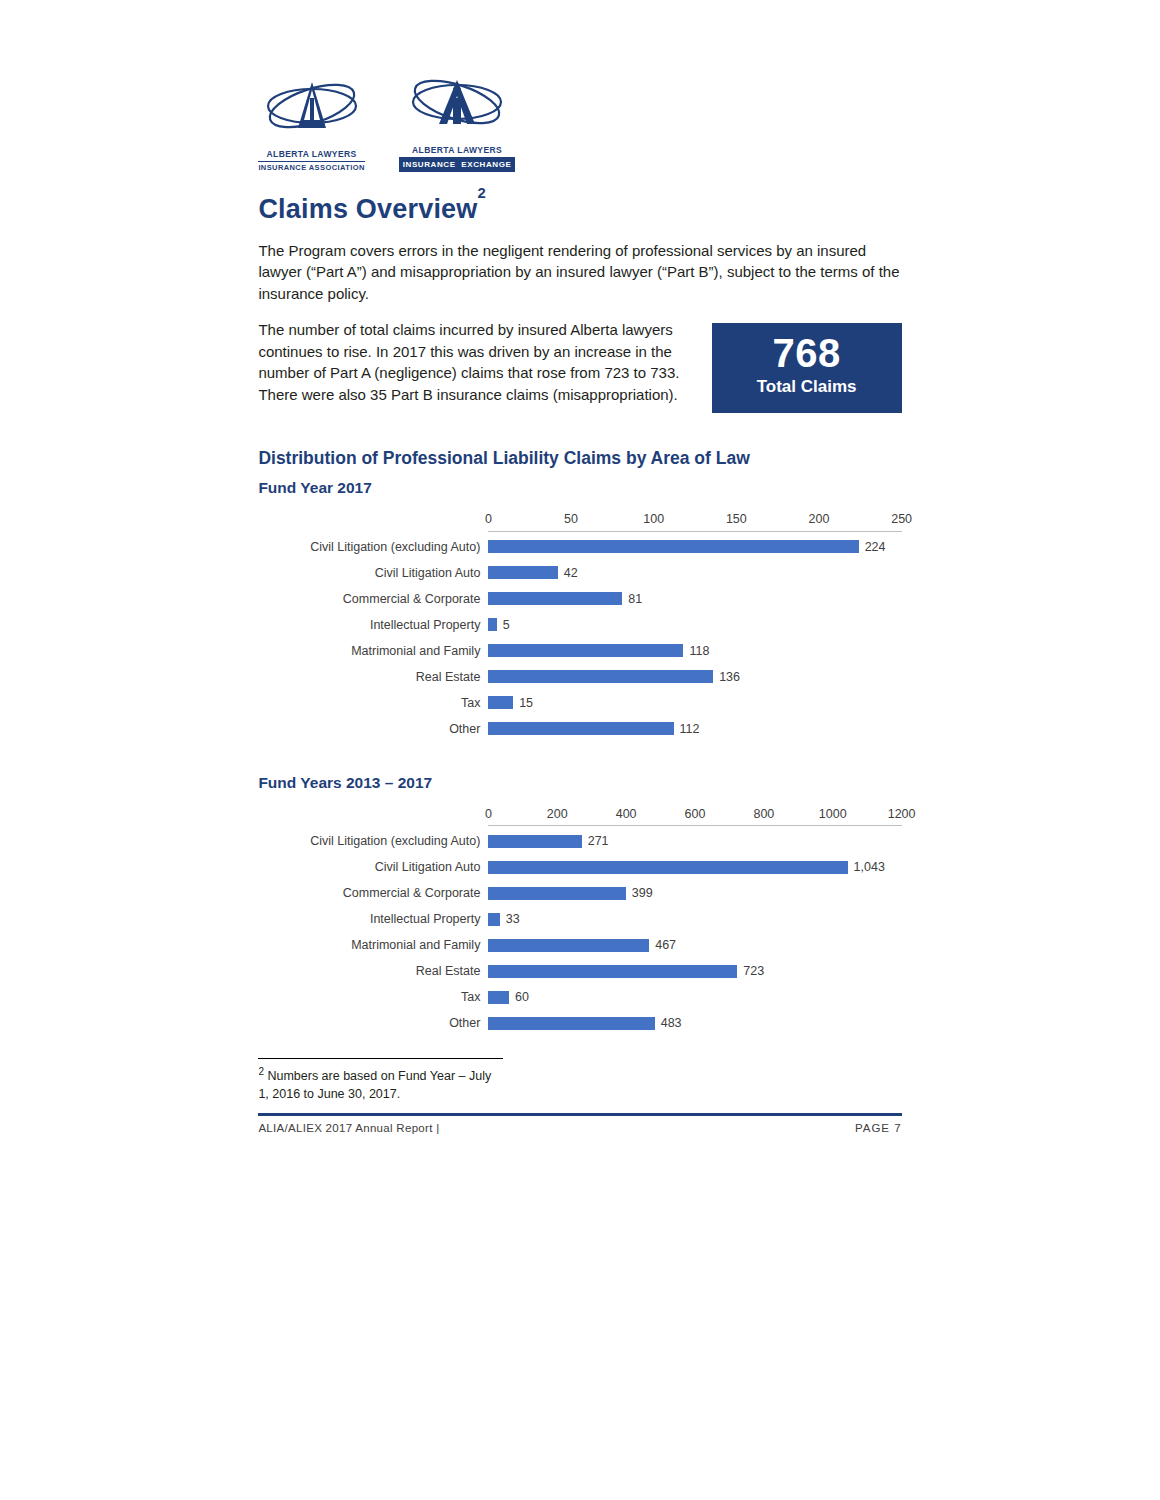ALBERTA LAWYERS
INSURANCE ASSOCIATION
ALBERTA LAWYERS
INSURANCE EXCHANGE
Claims Overview2
The Program covers errors in the negligent rendering of professional services by an insured lawyer (“Part A”) and misappropriation by an insured lawyer (“Part B”), subject to the terms of the insurance policy.
The number of total claims incurred by insured Alberta lawyers continues to rise. In 2017 this was driven by an increase in the number of Part A (negligence) claims that rose from 723 to 733. There were also 35 Part B insurance claims (misappropriation).
768
Total Claims
Distribution of Professional Liability Claims by Area of Law
Fund Year 2017
0 50 100 150 200 250
Civil Litigation (excluding Auto)
224
Civil Litigation Auto
42
Commercial & Corporate
81
Intellectual Property
5
Matrimonial and Family
118
Real Estate
136
Tax
15
Other
112
Fund Years 2013 – 2017
0 200 400 600 800 1000 1200
Civil Litigation (excluding Auto)
271
Civil Litigation Auto
1,043
Commercial & Corporate
399
Intellectual Property
33
Matrimonial and Family
467
Real Estate
723
Tax
60
Other
483
2 Numbers are based on Fund Year – July 1, 2016 to June 30, 2017.
ALIA/ALIEX 2017 Annual Report |
PAGE 7